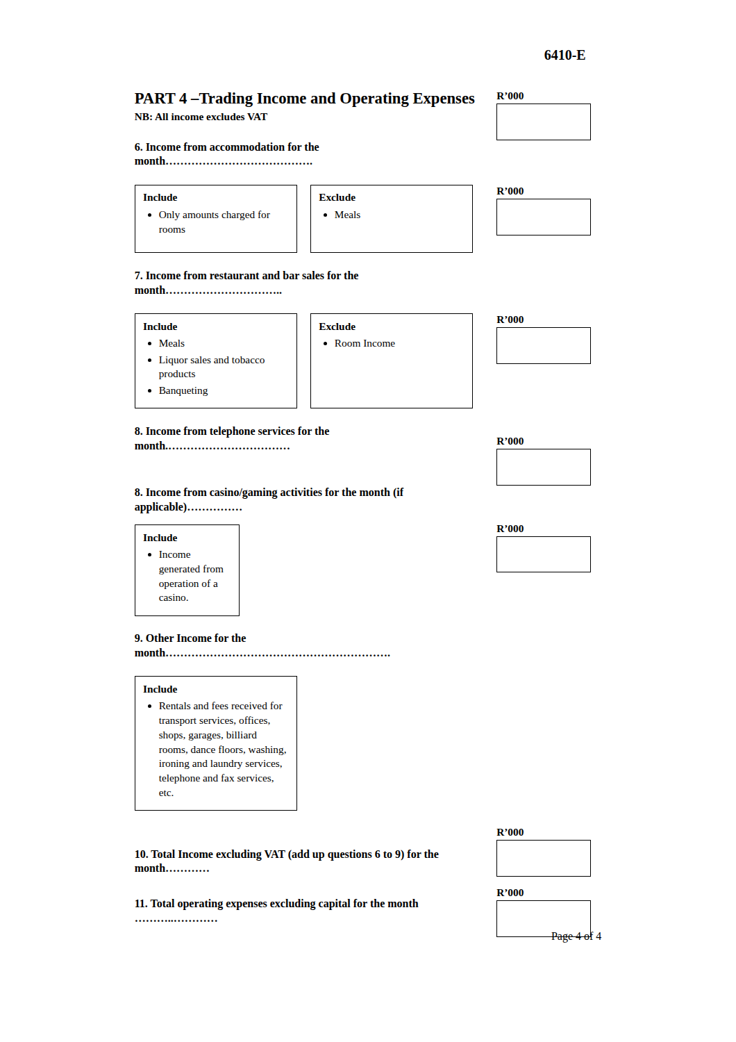6410-E
PART 4 –Trading Income and Operating Expenses
NB: All income excludes VAT
R’000
6. Income from accommodation for the month………………………………….
Include
Only amounts charged for rooms
Exclude
Meals
R’000
7. Income from restaurant and bar sales for the month…………………………..
Include
Meals
Liquor sales and tobacco products
Banqueting
Exclude
Room Income
R’000
8. Income from telephone services for the month.……………………………
R’000
8. Income from casino/gaming activities for the month (if applicable)……………
Include
Income generated from operation of a casino.
R’000
9. Other Income for the month…………………………………………………….
Include
Rentals and fees received for transport services, offices, shops, garages, billiard rooms, dance floors, washing, ironing and laundry services, telephone and fax services, etc.
10. Total Income excluding VAT (add up questions 6 to 9) for the month…………
R’000
11. Total operating expenses excluding capital for the month ………..…………
R’000
Page 4 of 4